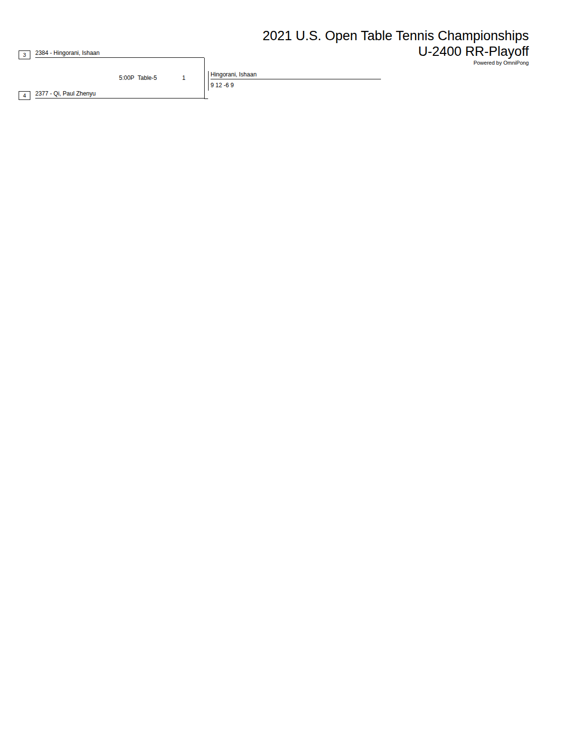2021 U.S. Open Table Tennis Championships
U-2400 RR-Playoff
Powered by OmniPong
3
2384 - Hingorani, Ishaan
4
2377 - Qi, Paul Zhenyu
5:00P Table-5
1
Hingorani, Ishaan
9 12 -6 9